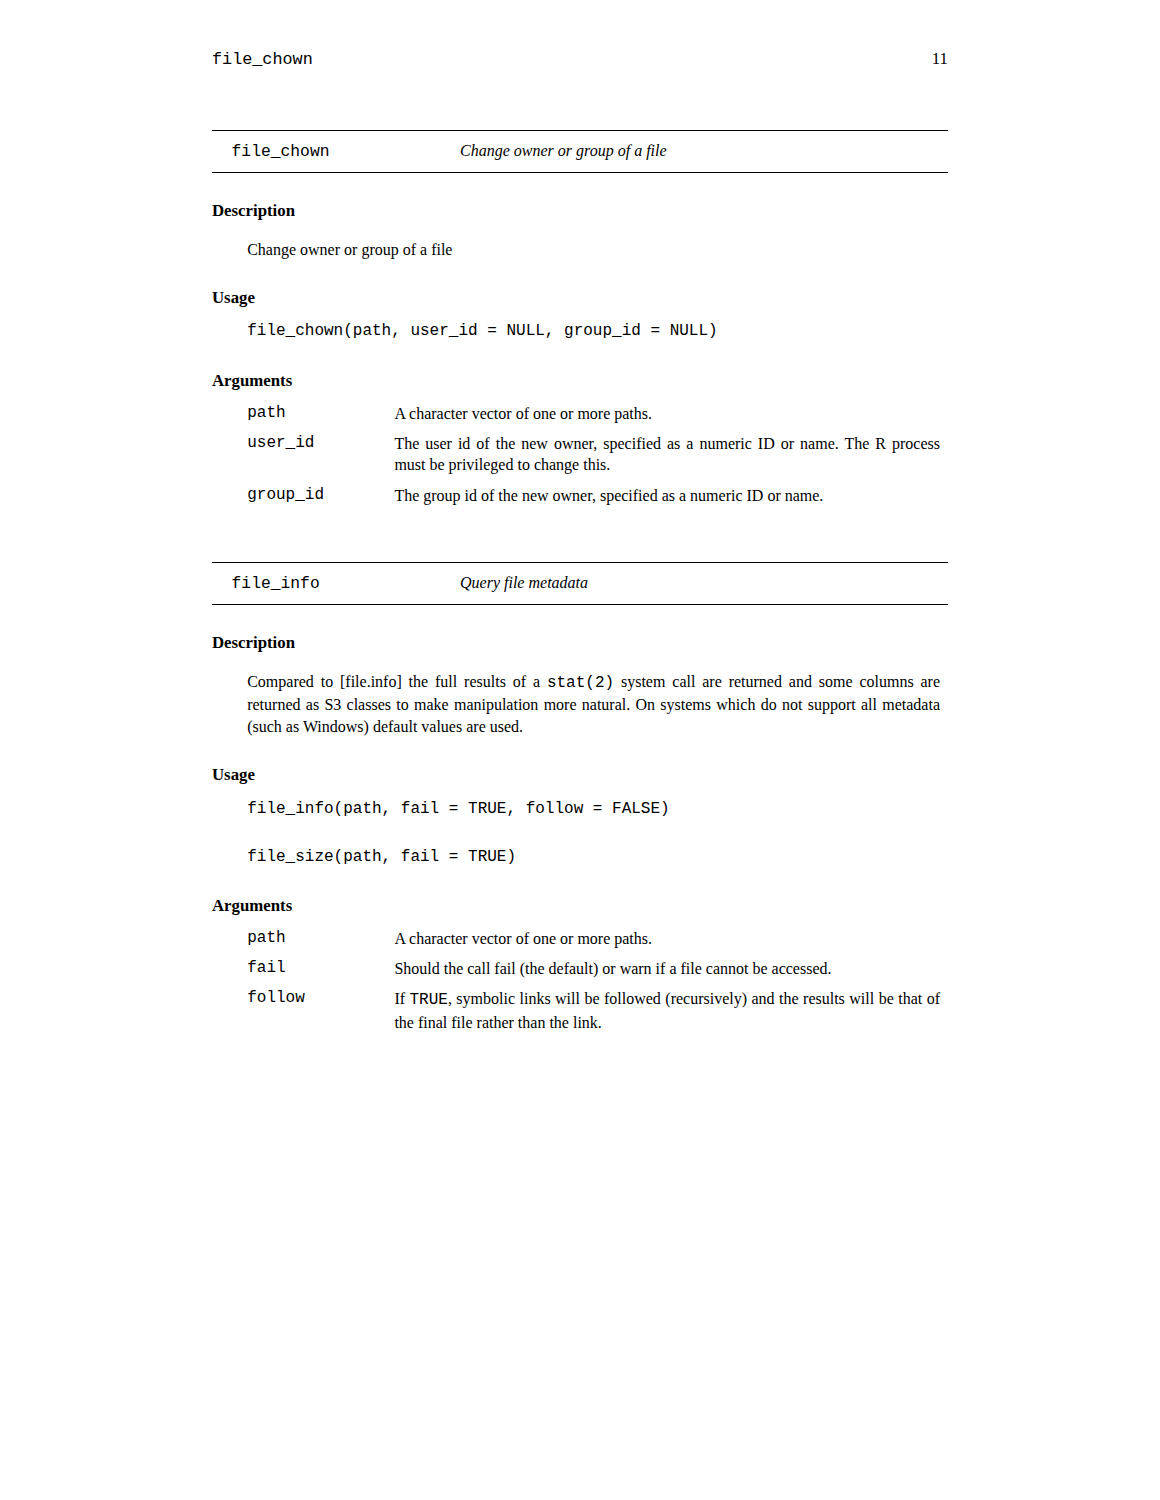file_chown 11
file_chown Change owner or group of a file
Description
Change owner or group of a file
Usage
file_chown(path, user_id = NULL, group_id = NULL)
Arguments
path
A character vector of one or more paths.
user_id
The user id of the new owner, specified as a numeric ID or name. The R process must be privileged to change this.
group_id
The group id of the new owner, specified as a numeric ID or name.
file_info Query file metadata
Description
Compared to [file.info] the full results of a stat(2) system call are returned and some columns are returned as S3 classes to make manipulation more natural. On systems which do not support all metadata (such as Windows) default values are used.
Usage
file_info(path, fail = TRUE, follow = FALSE) file_size(path, fail = TRUE)
Arguments
path
A character vector of one or more paths.
fail
Should the call fail (the default) or warn if a file cannot be accessed.
follow
If TRUE, symbolic links will be followed (recursively) and the results will be that of the final file rather than the link.